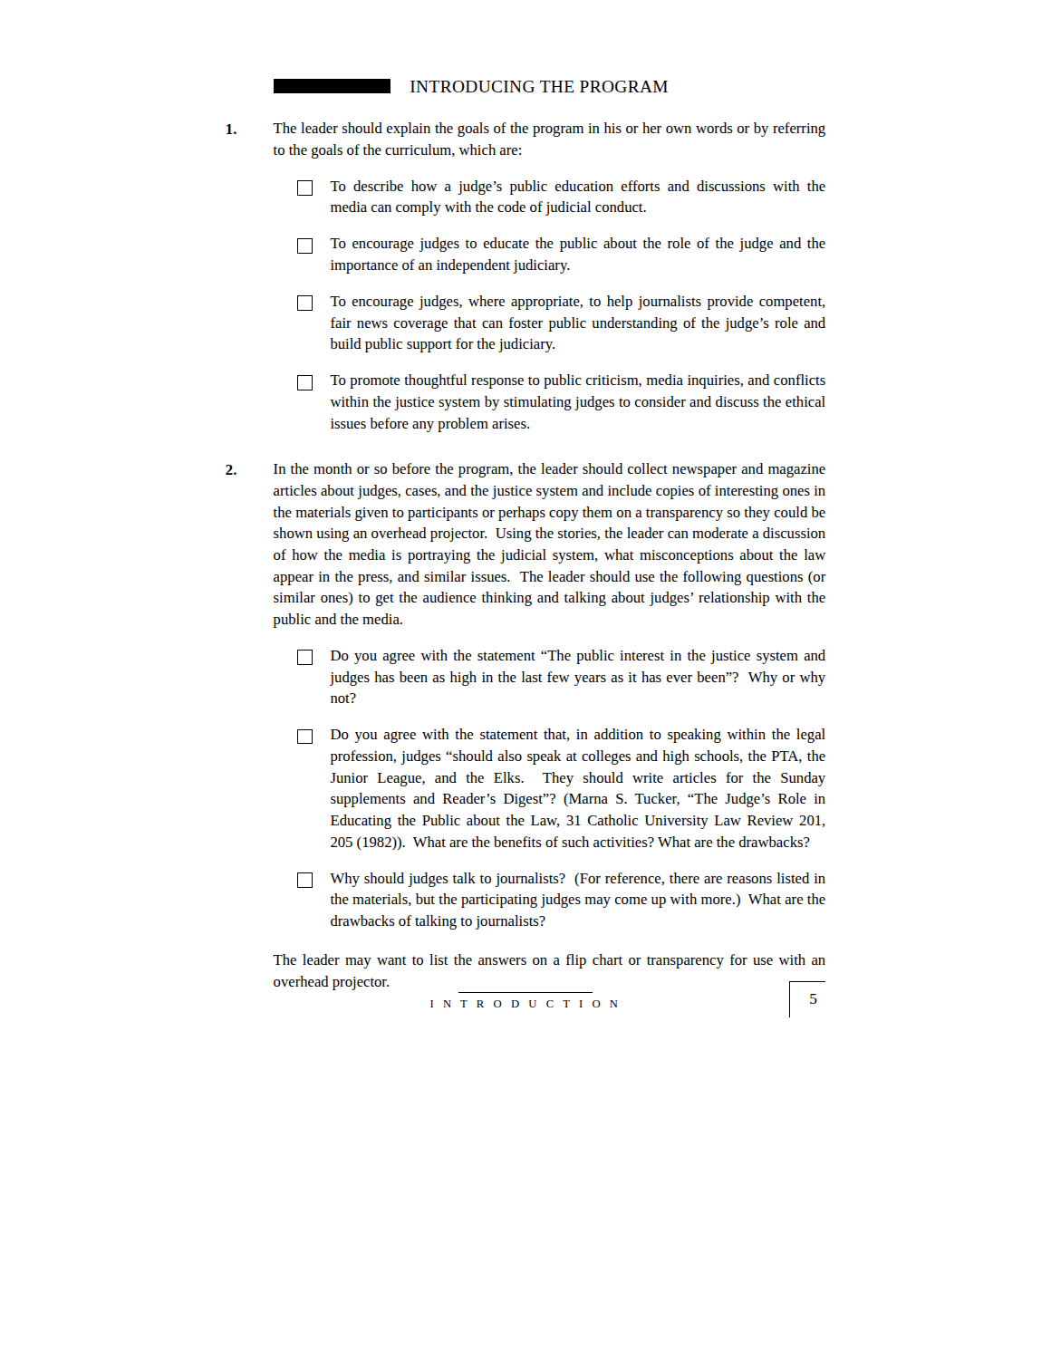INTRODUCING THE PROGRAM
1.
The leader should explain the goals of the program in his or her own words or by referring to the goals of the curriculum, which are:
To describe how a judge’s public education efforts and discussions with the media can comply with the code of judicial conduct.
To encourage judges to educate the public about the role of the judge and the importance of an independent judiciary.
To encourage judges, where appropriate, to help journalists provide competent, fair news coverage that can foster public understanding of the judge’s role and build public support for the judiciary.
To promote thoughtful response to public criticism, media inquiries, and conflicts within the justice system by stimulating judges to consider and discuss the ethical issues before any problem arises.
2.
In the month or so before the program, the leader should collect newspaper and magazine articles about judges, cases, and the justice system and include copies of interesting ones in the materials given to participants or perhaps copy them on a transparency so they could be shown using an overhead projector. Using the stories, the leader can moderate a discussion of how the media is portraying the judicial system, what misconceptions about the law appear in the press, and similar issues. The leader should use the following questions (or similar ones) to get the audience thinking and talking about judges’ relationship with the public and the media.
Do you agree with the statement “The public interest in the justice system and judges has been as high in the last few years as it has ever been”? Why or why not?
Do you agree with the statement that, in addition to speaking within the legal profession, judges “should also speak at colleges and high schools, the PTA, the Junior League, and the Elks. They should write articles for the Sunday supplements and Reader’s Digest”? (Marna S. Tucker, “The Judge’s Role in Educating the Public about the Law, 31 Catholic University Law Review 201, 205 (1982)). What are the benefits of such activities? What are the drawbacks?
Why should judges talk to journalists? (For reference, there are reasons listed in the materials, but the participating judges may come up with more.) What are the drawbacks of talking to journalists?
The leader may want to list the answers on a flip chart or transparency for use with an overhead projector.
I N T R O D U C T I O N
5